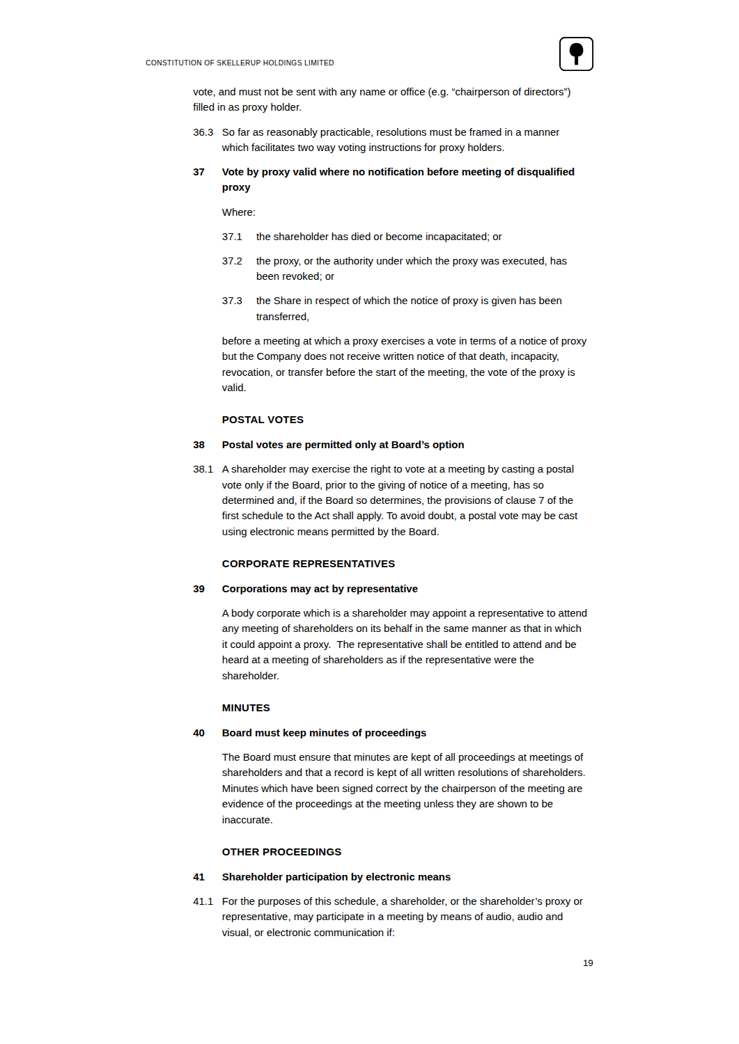Constitution of Skellerup Holdings Limited
vote, and must not be sent with any name or office (e.g. “chairperson of directors”) filled in as proxy holder.
36.3
So far as reasonably practicable, resolutions must be framed in a manner which facilitates two way voting instructions for proxy holders.
37
Vote by proxy valid where no notification before meeting of disqualified proxy
Where:
37.1
the shareholder has died or become incapacitated; or
37.2
the proxy, or the authority under which the proxy was executed, has been revoked; or
37.3
the Share in respect of which the notice of proxy is given has been transferred,
before a meeting at which a proxy exercises a vote in terms of a notice of proxy but the Company does not receive written notice of that death, incapacity, revocation, or transfer before the start of the meeting, the vote of the proxy is valid.
POSTAL VOTES
38
Postal votes are permitted only at Board’s option
38.1
A shareholder may exercise the right to vote at a meeting by casting a postal vote only if the Board, prior to the giving of notice of a meeting, has so determined and, if the Board so determines, the provisions of clause 7 of the first schedule to the Act shall apply. To avoid doubt, a postal vote may be cast using electronic means permitted by the Board.
CORPORATE REPRESENTATIVES
39
Corporations may act by representative
A body corporate which is a shareholder may appoint a representative to attend any meeting of shareholders on its behalf in the same manner as that in which it could appoint a proxy. The representative shall be entitled to attend and be heard at a meeting of shareholders as if the representative were the shareholder.
MINUTES
40
Board must keep minutes of proceedings
The Board must ensure that minutes are kept of all proceedings at meetings of shareholders and that a record is kept of all written resolutions of shareholders. Minutes which have been signed correct by the chairperson of the meeting are evidence of the proceedings at the meeting unless they are shown to be inaccurate.
OTHER PROCEEDINGS
41
Shareholder participation by electronic means
41.1
For the purposes of this schedule, a shareholder, or the shareholder’s proxy or representative, may participate in a meeting by means of audio, audio and visual, or electronic communication if:
19